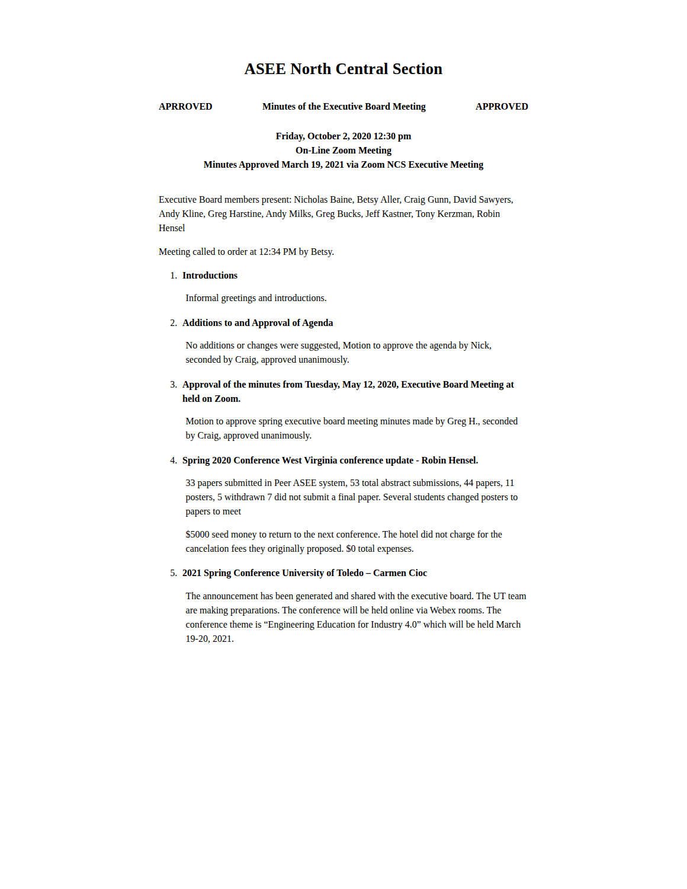ASEE North Central Section
APRROVED Minutes of the Executive Board Meeting APPROVED
Friday, October 2, 2020 12:30 pm
On-Line Zoom Meeting
Minutes Approved March 19, 2021 via Zoom NCS Executive Meeting
Executive Board members present: Nicholas Baine, Betsy Aller, Craig Gunn, David Sawyers, Andy Kline, Greg Harstine, Andy Milks, Greg Bucks, Jeff Kastner, Tony Kerzman, Robin Hensel
Meeting called to order at 12:34 PM by Betsy.
Introductions
Informal greetings and introductions.
Additions to and Approval of Agenda
No additions or changes were suggested, Motion to approve the agenda by Nick, seconded by Craig, approved unanimously.
Approval of the minutes from Tuesday, May 12, 2020, Executive Board Meeting at held on Zoom.
Motion to approve spring executive board meeting minutes made by Greg H., seconded by Craig, approved unanimously.
Spring 2020 Conference West Virginia conference update - Robin Hensel.
33 papers submitted in Peer ASEE system, 53 total abstract submissions, 44 papers, 11 posters, 5 withdrawn 7 did not submit a final paper. Several students changed posters to papers to meet
$5000 seed money to return to the next conference. The hotel did not charge for the cancelation fees they originally proposed. $0 total expenses.
2021 Spring Conference University of Toledo – Carmen Cioc
The announcement has been generated and shared with the executive board. The UT team are making preparations. The conference will be held online via Webex rooms. The conference theme is “Engineering Education for Industry 4.0” which will be held March 19-20, 2021.